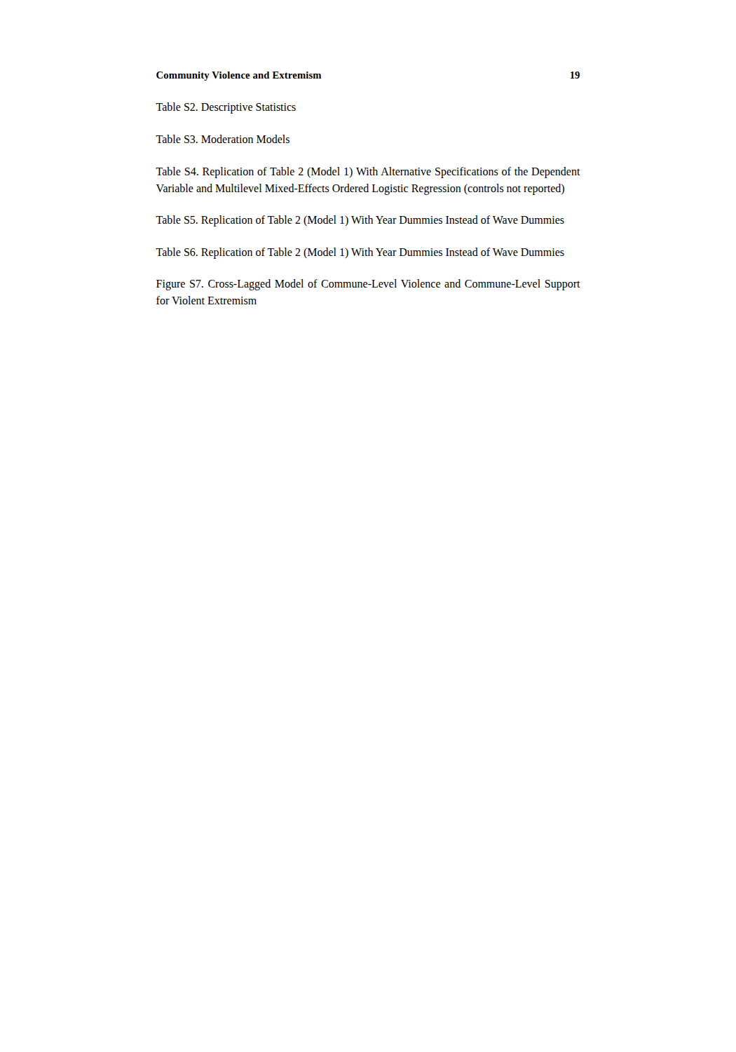Community Violence and Extremism 19
Table S2. Descriptive Statistics
Table S3. Moderation Models
Table S4. Replication of Table 2 (Model 1) With Alternative Specifications of the Dependent Variable and Multilevel Mixed-Effects Ordered Logistic Regression (controls not reported)
Table S5. Replication of Table 2 (Model 1) With Year Dummies Instead of Wave Dummies
Table S6. Replication of Table 2 (Model 1) With Year Dummies Instead of Wave Dummies
Figure S7. Cross-Lagged Model of Commune-Level Violence and Commune-Level Support for Violent Extremism